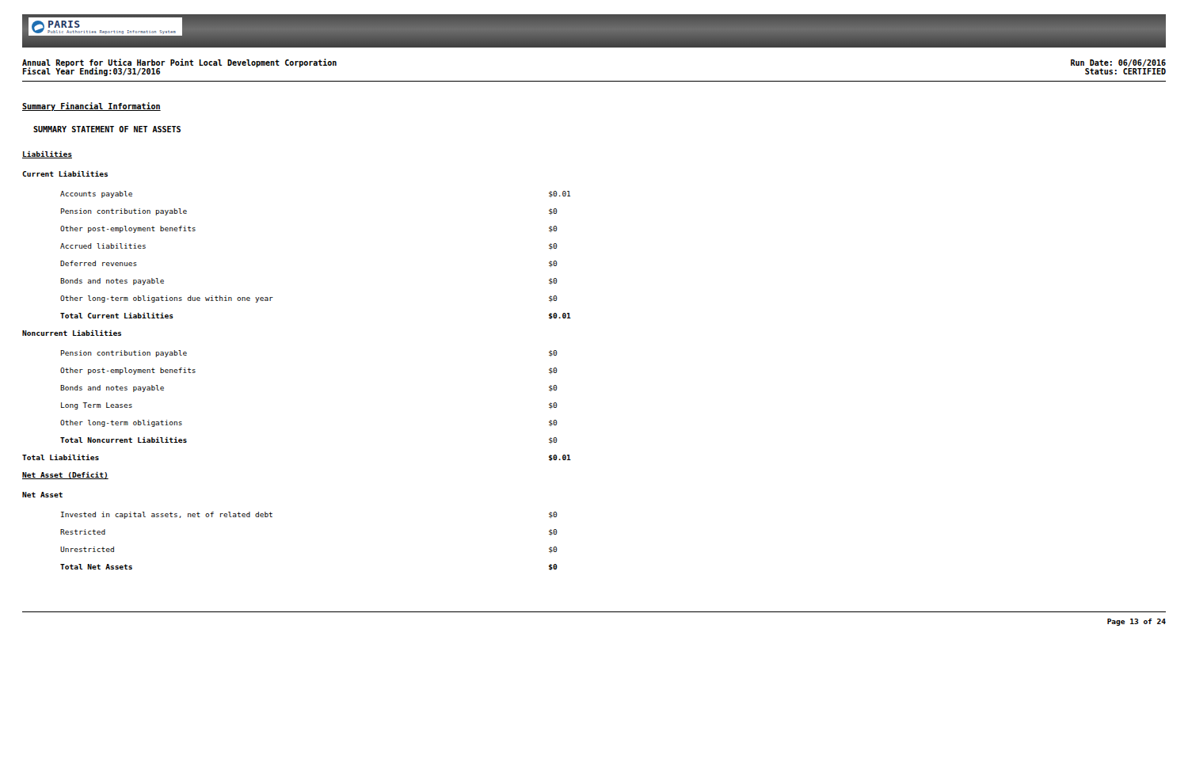PARIS
Public Authorities Reporting Information System
Annual Report for Utica Harbor Point Local Development Corporation
Run Date: 06/06/2016
Fiscal Year Ending:03/31/2016
Status: CERTIFIED
Summary Financial Information
SUMMARY STATEMENT OF NET ASSETS
Liabilities
Current Liabilities
| Accounts payable | $0.01 | |
| Pension contribution payable | $0 | |
| Other post-employment benefits | $0 | |
| Accrued liabilities | $0 | |
| Deferred revenues | $0 | |
| Bonds and notes payable | $0 | |
| Other long-term obligations due within one year | $0 | |
| Total Current Liabilities | $0.01 | |
Noncurrent Liabilities
| Pension contribution payable | $0 | |
| Other post-employment benefits | $0 | |
| Bonds and notes payable | $0 | |
| Long Term Leases | $0 | |
| Other long-term obligations | $0 | |
| Total Noncurrent Liabilities | $0 | |
| Total Liabilities | $0.01 | |
Net Asset (Deficit)
Net Asset
| Invested in capital assets, net of related debt | $0 | |
| Restricted | $0 | |
| Unrestricted | $0 | |
| Total Net Assets | $0 | |
Page 13 of 24